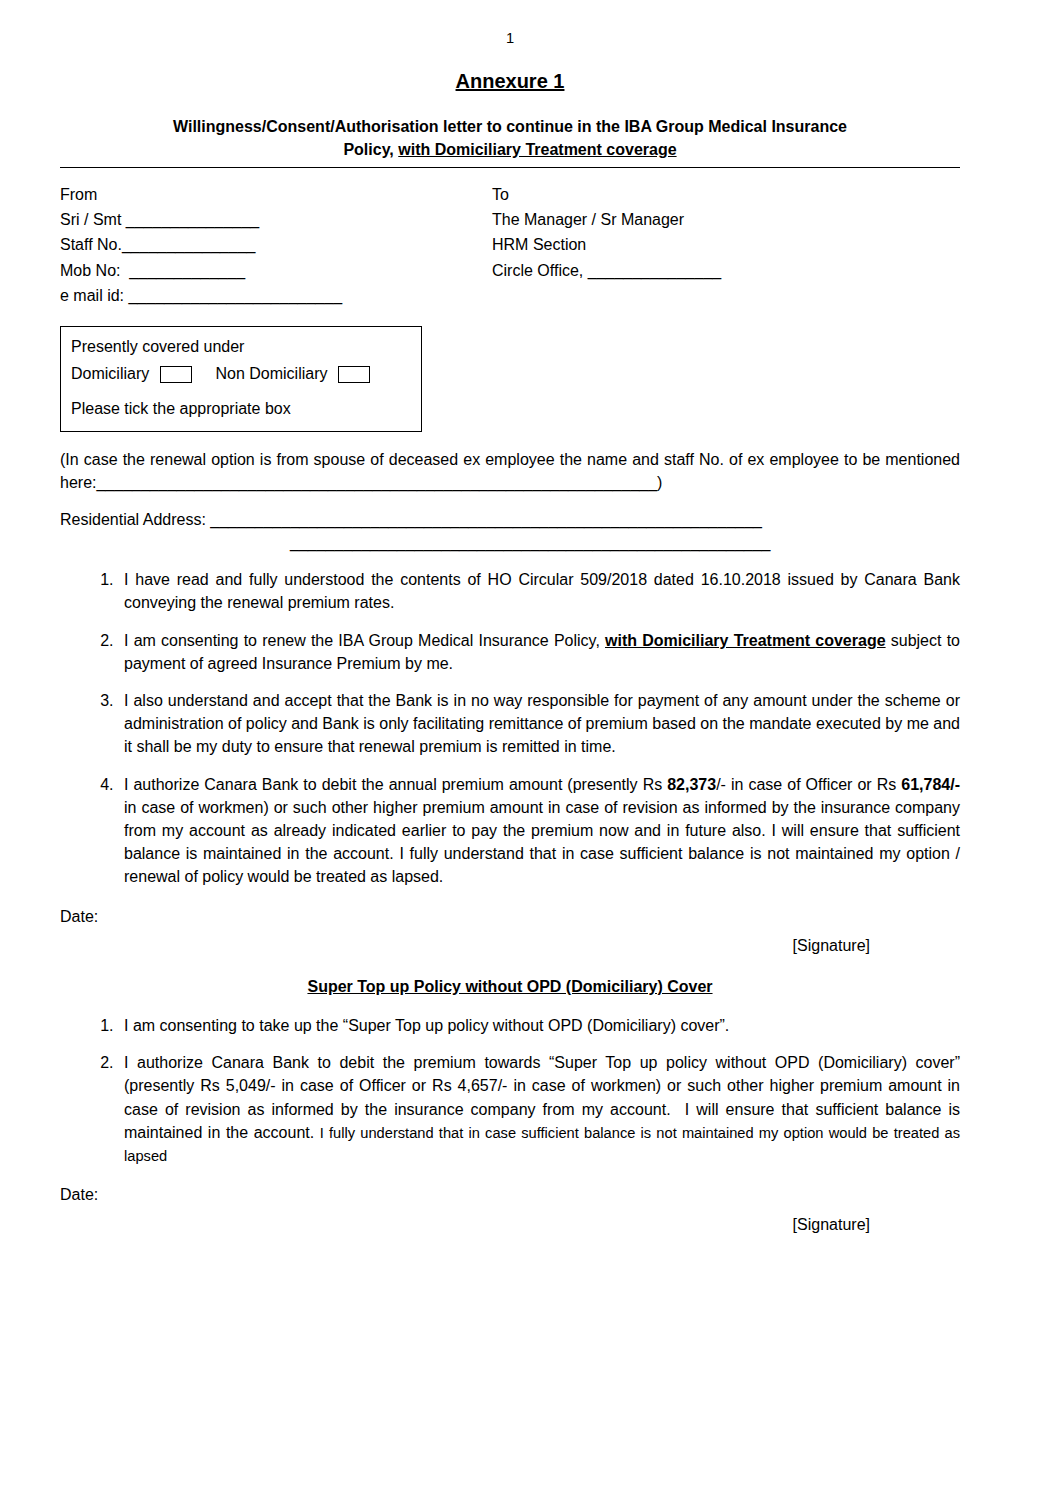1
Annexure 1
Willingness/Consent/Authorisation letter to continue in the IBA Group Medical Insurance
Policy, with Domiciliary Treatment coverage
| From | To |
| Sri / Smt _______________ | The Manager / Sr Manager |
| Staff No._______________ | HRM Section |
| Mob No: _____________ | Circle Office, _______________ |
| e mail id: ________________________ | |
Presently covered under
Domiciliary Non Domiciliary
Please tick the appropriate box
(In case the renewal option is from spouse of deceased ex employee the name and staff No. of ex employee to be mentioned here:_______________________________________________________________)
Residential Address: ______________________________________________________________
______________________________________________________
I have read and fully understood the contents of HO Circular 509/2018 dated 16.10.2018 issued by Canara Bank conveying the renewal premium rates.
I am consenting to renew the IBA Group Medical Insurance Policy, with Domiciliary Treatment coverage subject to payment of agreed Insurance Premium by me.
I also understand and accept that the Bank is in no way responsible for payment of any amount under the scheme or administration of policy and Bank is only facilitating remittance of premium based on the mandate executed by me and it shall be my duty to ensure that renewal premium is remitted in time.
I authorize Canara Bank to debit the annual premium amount (presently Rs 82,373/- in case of Officer or Rs 61,784/- in case of workmen) or such other higher premium amount in case of revision as informed by the insurance company from my account as already indicated earlier to pay the premium now and in future also. I will ensure that sufficient balance is maintained in the account. I fully understand that in case sufficient balance is not maintained my option / renewal of policy would be treated as lapsed.
Date:
[Signature]
Super Top up Policy without OPD (Domiciliary) Cover
I am consenting to take up the “Super Top up policy without OPD (Domiciliary) cover”.
I authorize Canara Bank to debit the premium towards “Super Top up policy without OPD (Domiciliary) cover” (presently Rs 5,049/- in case of Officer or Rs 4,657/- in case of workmen) or such other higher premium amount in case of revision as informed by the insurance company from my account. I will ensure that sufficient balance is maintained in the account. I fully understand that in case sufficient balance is not maintained my option would be treated as lapsed
Date:
[Signature]